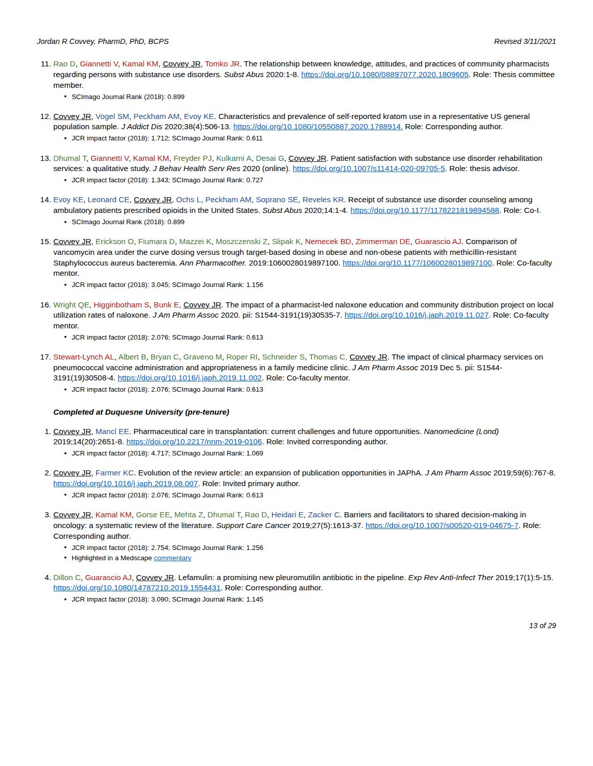Jordan R Covvey, PharmD, PhD, BCPS Revised 3/11/2021
Rao D, Giannetti V, Kamal KM, Covvey JR, Tomko JR. The relationship between knowledge, attitudes, and practices of community pharmacists regarding persons with substance use disorders. Subst Abus 2020:1-8. https://doi.org/10.1080/08897077.2020.1809605. Role: Thesis committee member.
SCImago Journal Rank (2018): 0.899
Covvey JR, Vogel SM, Peckham AM, Evoy KE. Characteristics and prevalence of self-reported kratom use in a representative US general population sample. J Addict Dis 2020;38(4):506-13. https://doi.org/10.1080/10550887.2020.1788914. Role: Corresponding author.
JCR impact factor (2018): 1.712; SCImago Journal Rank: 0.611
Dhumal T, Giannetti V, Kamal KM, Freyder PJ, Kulkarni A, Desai G, Covvey JR. Patient satisfaction with substance use disorder rehabilitation services: a qualitative study. J Behav Health Serv Res 2020 (online). https://doi.org/10.1007/s11414-020-09705-5. Role: thesis advisor.
JCR impact factor (2018): 1.343; SCImago Journal Rank: 0.727
Evoy KE, Leonard CE, Covvey JR, Ochs L, Peckham AM, Soprano SE, Reveles KR. Receipt of substance use disorder counseling among ambulatory patients prescribed opioids in the United States. Subst Abus 2020;14:1-4. https://doi.org/10.1177/1178221819894588. Role: Co-I.
SCImago Journal Rank (2018): 0.899
Covvey JR, Erickson O, Fiumara D, Mazzei K, Moszczenski Z, Slipak K, Nemecek BD, Zimmerman DE, Guarascio AJ. Comparison of vancomycin area under the curve dosing versus trough target-based dosing in obese and non-obese patients with methicillin-resistant Staphylococcus aureus bacteremia. Ann Pharmacother. 2019:1060028019897100. https://doi.org/10.1177/1060028019897100. Role: Co-faculty mentor.
JCR impact factor (2018): 3.045; SCImago Journal Rank: 1.156
Wright QE, Higginbotham S, Bunk E, Covvey JR. The impact of a pharmacist-led naloxone education and community distribution project on local utilization rates of naloxone. J Am Pharm Assoc 2020. pii: S1544-3191(19)30535-7. https://doi.org/10.1016/j.japh.2019.11.027. Role: Co-faculty mentor.
JCR impact factor (2018): 2.076; SCImago Journal Rank: 0.613
Stewart-Lynch AL, Albert B, Bryan C, Graveno M, Roper RI, Schneider S, Thomas C, Covvey JR. The impact of clinical pharmacy services on pneumococcal vaccine administration and appropriateness in a family medicine clinic. J Am Pharm Assoc 2019 Dec 5. pii: S1544-3191(19)30508-4. https://doi.org/10.1016/j.japh.2019.11.002. Role: Co-faculty mentor.
JCR impact factor (2018): 2.076; SCImago Journal Rank: 0.613
Completed at Duquesne University (pre-tenure)
Covvey JR, Mancl EE. Pharmaceutical care in transplantation: current challenges and future opportunities. Nanomedicine (Lond) 2019;14(20):2651-8. https://doi.org/10.2217/nnm-2019-0106. Role: Invited corresponding author.
JCR impact factor (2018): 4.717; SCImago Journal Rank: 1.069
Covvey JR, Farmer KC. Evolution of the review article: an expansion of publication opportunities in JAPhA. J Am Pharm Assoc 2019;59(6):767-8. https://doi.org/10.1016/j.japh.2019.08.007. Role: Invited primary author.
JCR impact factor (2018): 2.076; SCImago Journal Rank: 0.613
Covvey JR, Kamal KM, Gorse EE, Mehta Z, Dhumal T, Rao D, Heidari E, Zacker C. Barriers and facilitators to shared decision-making in oncology: a systematic review of the literature. Support Care Cancer 2019;27(5):1613-37. https://doi.org/10.1007/s00520-019-04675-7. Role: Corresponding author.
JCR impact factor (2018): 2.754; SCImago Journal Rank: 1.256
Highlighted in a Medscape commentary
Dillon C, Guarascio AJ, Covvey JR. Lefamulin: a promising new pleuromutilin antibiotic in the pipeline. Exp Rev Anti-Infect Ther 2019;17(1):5-15. https://doi.org/10.1080/14787210.2019.1554431. Role: Corresponding author.
JCR impact factor (2018): 3.090; SCImago Journal Rank: 1.145
13 of 29